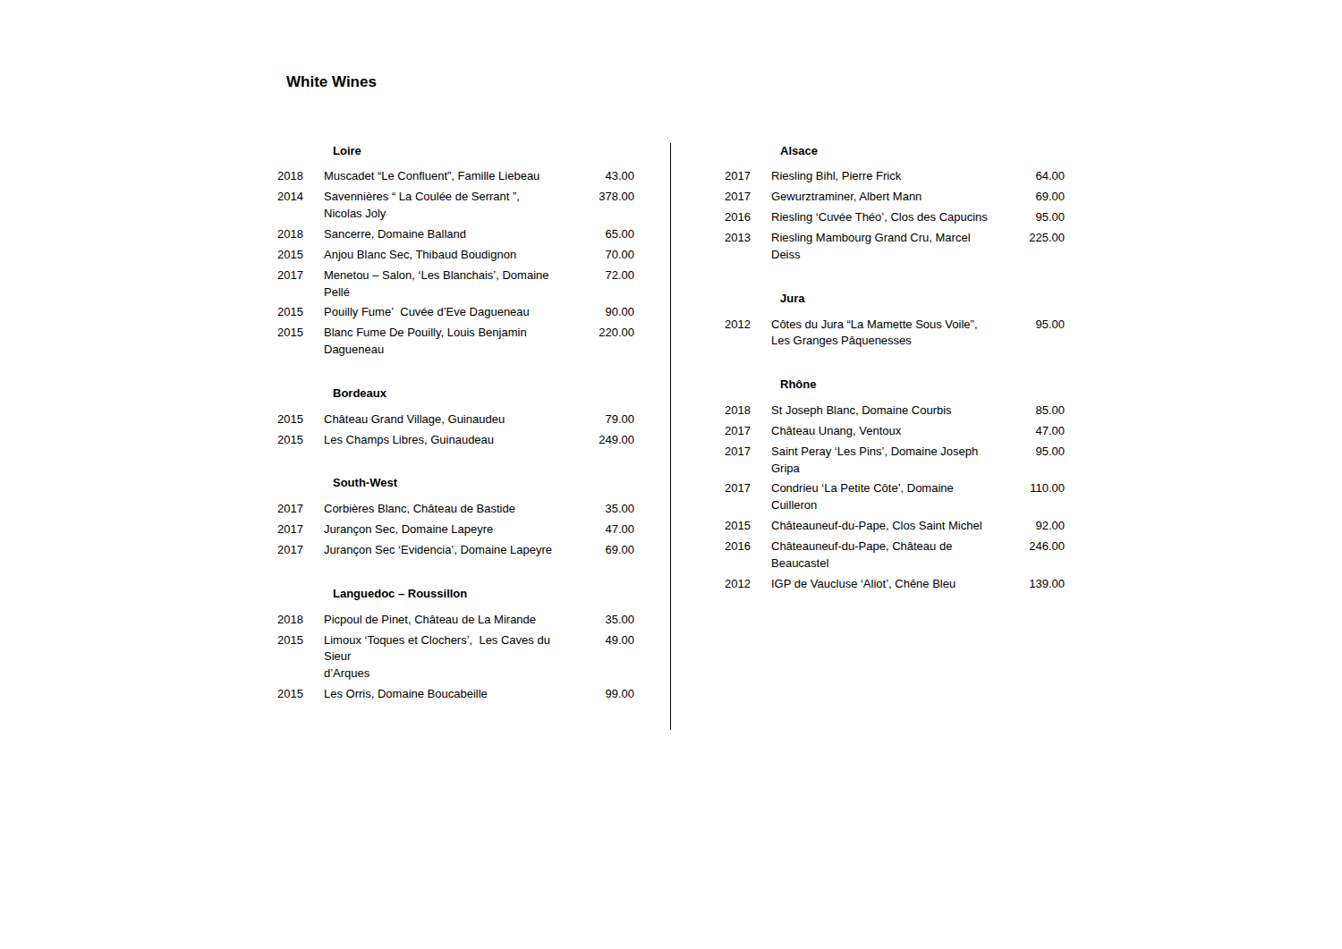White Wines
Loire
| 2018 | Muscadet “Le Confluent”, Famille Liebeau | 43.00 |
| 2014 | Savennières “ La Coulée de Serrant ”, Nicolas Joly | 378.00 |
| 2018 | Sancerre, Domaine Balland | 65.00 |
| 2015 | Anjou Blanc Sec, Thibaud Boudignon | 70.00 |
| 2017 | Menetou – Salon, ‘Les Blanchais’, Domaine Pellé | 72.00 |
| 2015 | Pouilly Fume’ Cuvée d’Eve Dagueneau | 90.00 |
| 2015 | Blanc Fume De Pouilly, Louis Benjamin Dagueneau | 220.00 |
Bordeaux
| 2015 | Château Grand Village, Guinaudeu | 79.00 |
| 2015 | Les Champs Libres, Guinaudeau | 249.00 |
South-West
| 2017 | Corbières Blanc, Château de Bastide | 35.00 |
| 2017 | Jurançon Sec, Domaine Lapeyre | 47.00 |
| 2017 | Jurançon Sec ‘Evidencia’, Domaine Lapeyre | 69.00 |
Languedoc – Roussillon
| 2018 | Picpoul de Pinet, Château de La Mirande | 35.00 |
| 2015 | Limoux ‘Toques et Clochers’, Les Caves du Sieur d’Arques | 49.00 |
| 2015 | Les Orris, Domaine Boucabeille | 99.00 |
Alsace
| 2017 | Riesling Bihl, Pierre Frick | 64.00 |
| 2017 | Gewurztraminer, Albert Mann | 69.00 |
| 2016 | Riesling ‘Cuvée Théo’, Clos des Capucins | 95.00 |
| 2013 | Riesling Mambourg Grand Cru, Marcel Deiss | 225.00 |
Jura
| 2012 | Côtes du Jura “La Mamette Sous Voile”, Les Granges Pâquenesses | 95.00 |
Rhône
| 2018 | St Joseph Blanc, Domaine Courbis | 85.00 |
| 2017 | Château Unang, Ventoux | 47.00 |
| 2017 | Saint Peray ‘Les Pins’, Domaine Joseph Gripa | 95.00 |
| 2017 | Condrieu ‘La Petite Côte’, Domaine Cuilleron | 110.00 |
| 2015 | Châteauneuf-du-Pape, Clos Saint Michel | 92.00 |
| 2016 | Châteauneuf-du-Pape, Château de Beaucastel | 246.00 |
| 2012 | IGP de Vaucluse ‘Aliot’, Chêne Bleu | 139.00 |